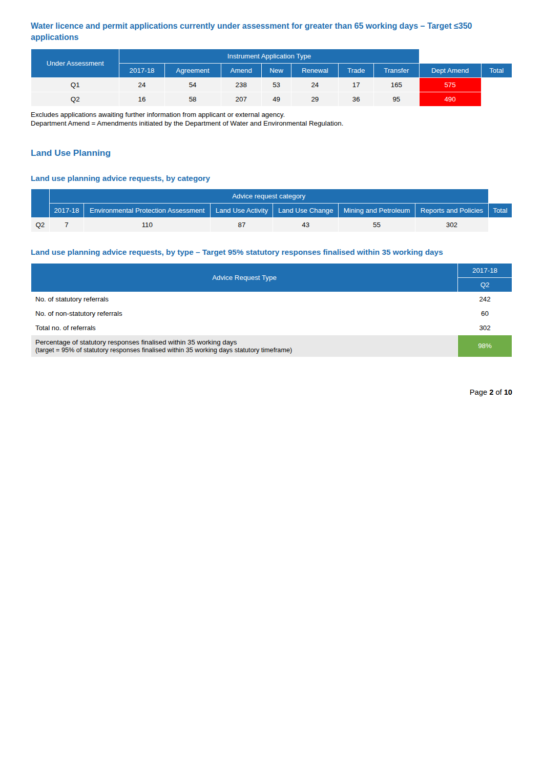Water licence and permit applications currently under assessment for greater than 65 working days – Target ≤350 applications
| Under Assessment | Instrument Application Type |
| --- | --- |
| 2017-18 | Agreement | Amend | New | Renewal | Trade | Transfer | Dept Amend | Total |
| Q1 | 24 | 54 | 238 | 53 | 24 | 17 | 165 | 575 |
| Q2 | 16 | 58 | 207 | 49 | 29 | 36 | 95 | 490 |
Excludes applications awaiting further information from applicant or external agency.
Department Amend = Amendments initiated by the Department of Water and Environmental Regulation.
Land Use Planning
Land use planning advice requests, by category
| | Advice request category |
| --- | --- |
| 2017-18 | Environmental Protection Assessment | Land Use Activity | Land Use Change | Mining and Petroleum | Reports and Policies | Total |
| Q2 | 7 | 110 | 87 | 43 | 55 | 302 |
Land use planning advice requests, by type – Target 95% statutory responses finalised within 35 working days
| Advice Request Type | 2017-18 |
| --- | --- |
| Q2 |
| No. of statutory referrals | 242 |
| No. of non-statutory referrals | 60 |
| Total no. of referrals | 302 |
| Percentage of statutory responses finalised within 35 working days (target = 95% of statutory responses finalised within 35 working days statutory timeframe) | 98% |
Page 2 of 10